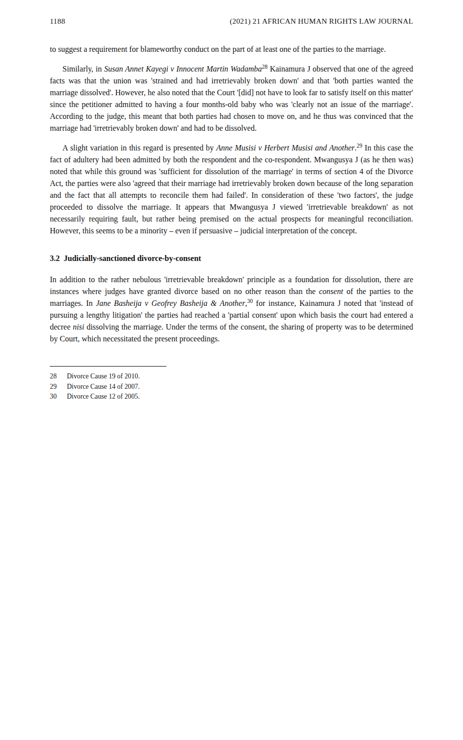1188 (2021) 21 African Human Rights Law Journal
to suggest a requirement for blameworthy conduct on the part of at least one of the parties to the marriage.
Similarly, in Susan Annet Kayegi v Innocent Martin Wadamba28 Kainamura J observed that one of the agreed facts was that the union was 'strained and had irretrievably broken down' and that 'both parties wanted the marriage dissolved'. However, he also noted that the Court '[did] not have to look far to satisfy itself on this matter' since the petitioner admitted to having a four months-old baby who was 'clearly not an issue of the marriage'. According to the judge, this meant that both parties had chosen to move on, and he thus was convinced that the marriage had 'irretrievably broken down' and had to be dissolved.
A slight variation in this regard is presented by Anne Musisi v Herbert Musisi and Another.29 In this case the fact of adultery had been admitted by both the respondent and the co-respondent. Mwangusya J (as he then was) noted that while this ground was 'sufficient for dissolution of the marriage' in terms of section 4 of the Divorce Act, the parties were also 'agreed that their marriage had irretrievably broken down because of the long separation and the fact that all attempts to reconcile them had failed'. In consideration of these 'two factors', the judge proceeded to dissolve the marriage. It appears that Mwangusya J viewed 'irretrievable breakdown' as not necessarily requiring fault, but rather being premised on the actual prospects for meaningful reconciliation. However, this seems to be a minority – even if persuasive – judicial interpretation of the concept.
3.2 Judicially-sanctioned divorce-by-consent
In addition to the rather nebulous 'irretrievable breakdown' principle as a foundation for dissolution, there are instances where judges have granted divorce based on no other reason than the consent of the parties to the marriages. In Jane Basheija v Geofrey Basheija & Another,30 for instance, Kainamura J noted that 'instead of pursuing a lengthy litigation' the parties had reached a 'partial consent' upon which basis the court had entered a decree nisi dissolving the marriage. Under the terms of the consent, the sharing of property was to be determined by Court, which necessitated the present proceedings.
28 Divorce Cause 19 of 2010.
29 Divorce Cause 14 of 2007.
30 Divorce Cause 12 of 2005.